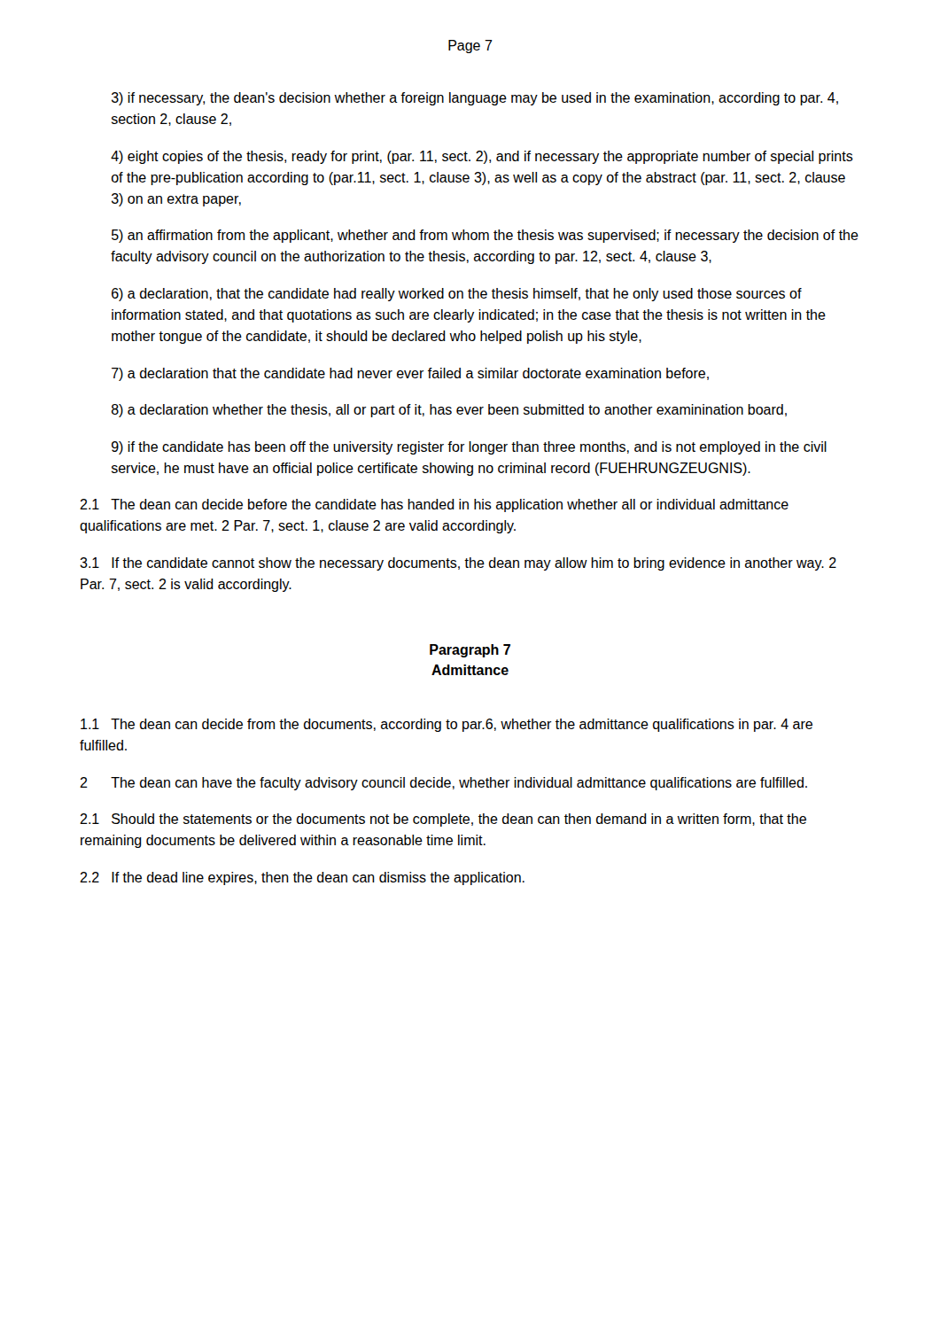Page 7
3) if necessary, the dean's decision whether a foreign language may be used in the examination, according to par. 4, section 2, clause 2,
4) eight copies of the thesis, ready for print, (par. 11, sect. 2), and if necessary the appropriate number of special prints of the pre-publication according to (par.11, sect. 1, clause 3), as well as a copy of the abstract (par. 11, sect. 2, clause 3) on an extra paper,
5) an affirmation from the applicant, whether and from whom the thesis was supervised; if necessary the decision of the faculty advisory council on the authorization to the thesis, according to par. 12, sect. 4, clause 3,
6) a declaration, that the candidate had really worked on the thesis himself, that he only used those sources of information stated, and that quotations as such are clearly indicated; in the case that the thesis is not written in the mother tongue of the candidate, it should be declared who helped polish up his style,
7) a declaration that the candidate had never ever failed a similar doctorate examination before,
8) a declaration whether the thesis, all or part of it, has ever been submitted to another examinination board,
9) if the candidate has been off the university register for longer than three months, and is not employed in the civil service, he must have an official police certificate showing no criminal record (FUEHRUNGZEUGNIS).
2.1 The dean can decide before the candidate has handed in his application whether all or individual admittance qualifications are met. 2 Par. 7, sect. 1, clause 2 are valid accordingly.
3.1 If the candidate cannot show the necessary documents, the dean may allow him to bring evidence in another way. 2 Par. 7, sect. 2 is valid accordingly.
Paragraph 7
Admittance
1.1 The dean can decide from the documents, according to par.6, whether the admittance qualifications in par. 4 are fulfilled.
2 The dean can have the faculty advisory council decide, whether individual admittance qualifications are fulfilled.
2.1 Should the statements or the documents not be complete, the dean can then demand in a written form, that the remaining documents be delivered within a reasonable time limit.
2.2 If the dead line expires, then the dean can dismiss the application.